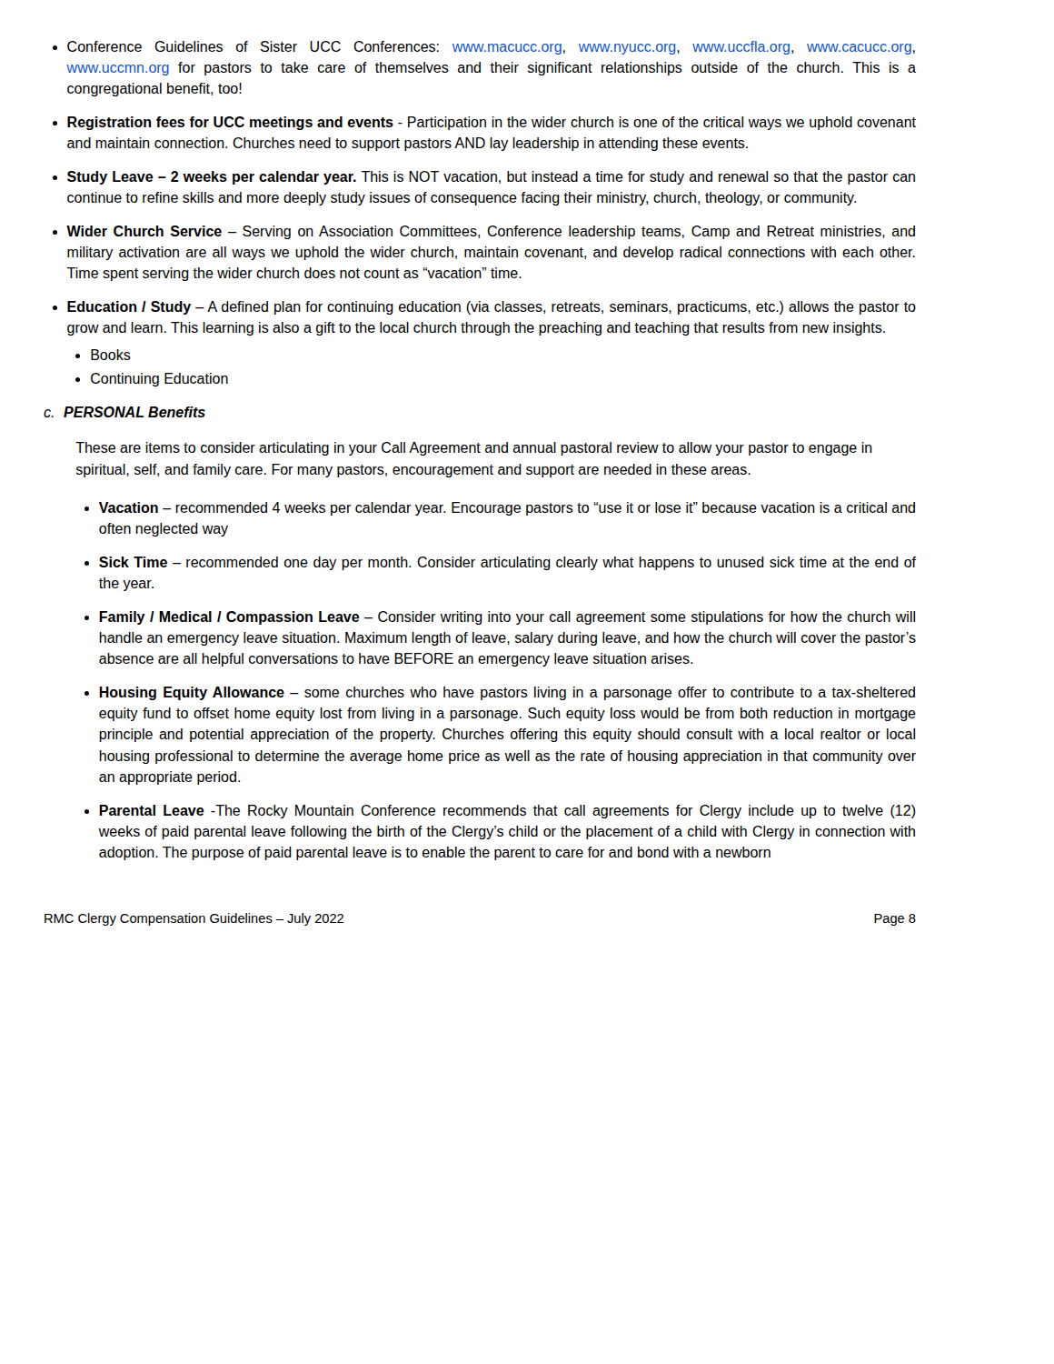Conference Guidelines of Sister UCC Conferences: www.macucc.org, www.nyucc.org, www.uccfla.org, www.cacucc.org, www.uccmn.org for pastors to take care of themselves and their significant relationships outside of the church. This is a congregational benefit, too!
Registration fees for UCC meetings and events - Participation in the wider church is one of the critical ways we uphold covenant and maintain connection. Churches need to support pastors AND lay leadership in attending these events.
Study Leave – 2 weeks per calendar year. This is NOT vacation, but instead a time for study and renewal so that the pastor can continue to refine skills and more deeply study issues of consequence facing their ministry, church, theology, or community.
Wider Church Service – Serving on Association Committees, Conference leadership teams, Camp and Retreat ministries, and military activation are all ways we uphold the wider church, maintain covenant, and develop radical connections with each other. Time spent serving the wider church does not count as “vacation” time.
Education / Study – A defined plan for continuing education (via classes, retreats, seminars, practicums, etc.) allows the pastor to grow and learn. This learning is also a gift to the local church through the preaching and teaching that results from new insights.
Books
Continuing Education
c.
PERSONAL Benefits
These are items to consider articulating in your Call Agreement and annual pastoral review to allow your pastor to engage in spiritual, self, and family care. For many pastors, encouragement and support are needed in these areas.
Vacation – recommended 4 weeks per calendar year. Encourage pastors to “use it or lose it” because vacation is a critical and often neglected way
Sick Time – recommended one day per month. Consider articulating clearly what happens to unused sick time at the end of the year.
Family / Medical / Compassion Leave – Consider writing into your call agreement some stipulations for how the church will handle an emergency leave situation. Maximum length of leave, salary during leave, and how the church will cover the pastor’s absence are all helpful conversations to have BEFORE an emergency leave situation arises.
Housing Equity Allowance – some churches who have pastors living in a parsonage offer to contribute to a tax-sheltered equity fund to offset home equity lost from living in a parsonage. Such equity loss would be from both reduction in mortgage principle and potential appreciation of the property. Churches offering this equity should consult with a local realtor or local housing professional to determine the average home price as well as the rate of housing appreciation in that community over an appropriate period.
Parental Leave -The Rocky Mountain Conference recommends that call agreements for Clergy include up to twelve (12) weeks of paid parental leave following the birth of the Clergy’s child or the placement of a child with Clergy in connection with adoption. The purpose of paid parental leave is to enable the parent to care for and bond with a newborn
RMC Clergy Compensation Guidelines – July 2022 Page 8